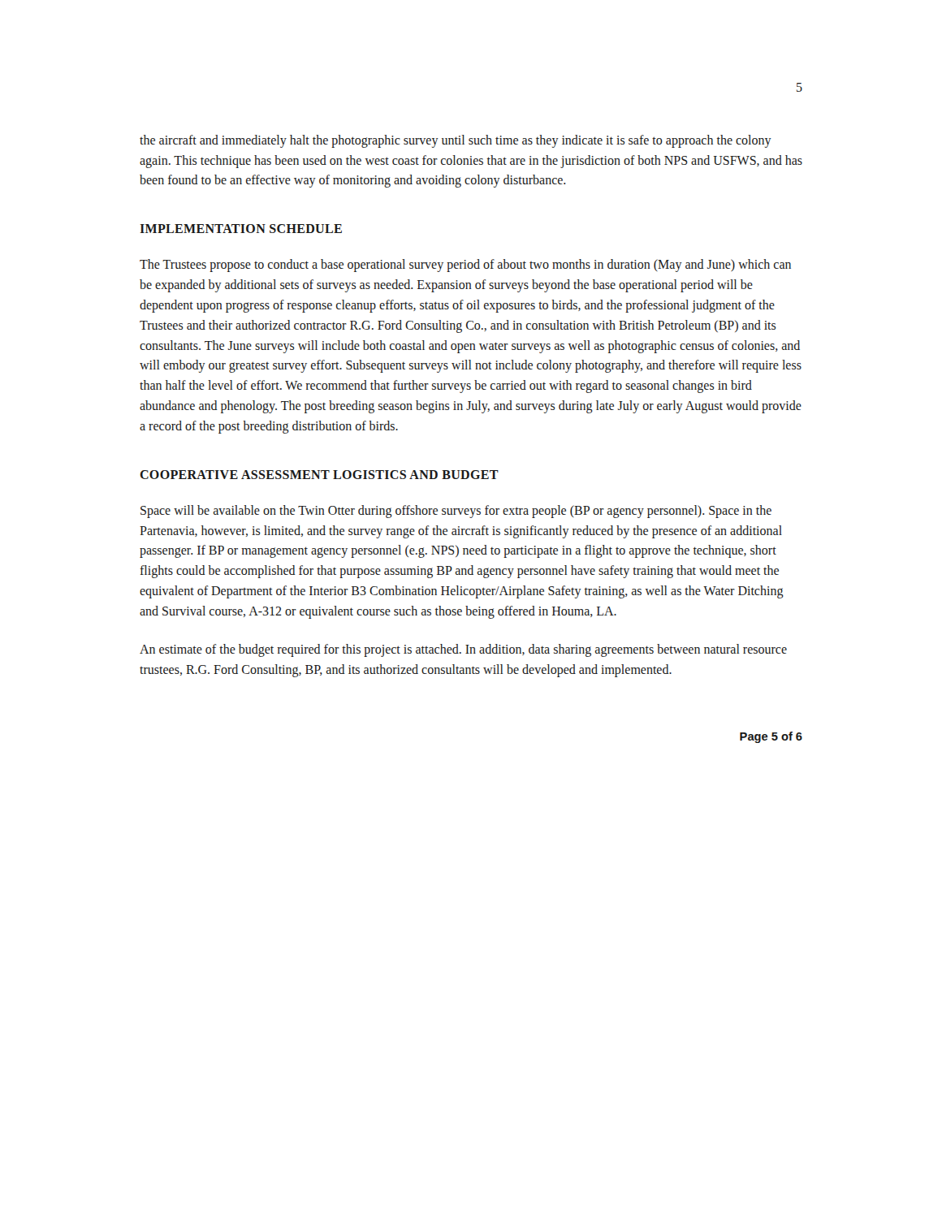5
the aircraft and immediately halt the photographic survey until such time as they indicate it is safe to approach the colony again. This technique has been used on the west coast for colonies that are in the jurisdiction of both NPS and USFWS, and has been found to be an effective way of monitoring and avoiding colony disturbance.
Implementation Schedule
The Trustees propose to conduct a base operational survey period of about two months in duration (May and June) which can be expanded by additional sets of surveys as needed. Expansion of surveys beyond the base operational period will be dependent upon progress of response cleanup efforts, status of oil exposures to birds, and the professional judgment of the Trustees and their authorized contractor R.G. Ford Consulting Co., and in consultation with British Petroleum (BP) and its consultants. The June surveys will include both coastal and open water surveys as well as photographic census of colonies, and will embody our greatest survey effort. Subsequent surveys will not include colony photography, and therefore will require less than half the level of effort. We recommend that further surveys be carried out with regard to seasonal changes in bird abundance and phenology. The post breeding season begins in July, and surveys during late July or early August would provide a record of the post breeding distribution of birds.
Cooperative Assessment Logistics and Budget
Space will be available on the Twin Otter during offshore surveys for extra people (BP or agency personnel). Space in the Partenavia, however, is limited, and the survey range of the aircraft is significantly reduced by the presence of an additional passenger. If BP or management agency personnel (e.g. NPS) need to participate in a flight to approve the technique, short flights could be accomplished for that purpose assuming BP and agency personnel have safety training that would meet the equivalent of Department of the Interior B3 Combination Helicopter/Airplane Safety training, as well as the Water Ditching and Survival course, A-312 or equivalent course such as those being offered in Houma, LA.
An estimate of the budget required for this project is attached. In addition, data sharing agreements between natural resource trustees, R.G. Ford Consulting, BP, and its authorized consultants will be developed and implemented.
Page 5 of 6